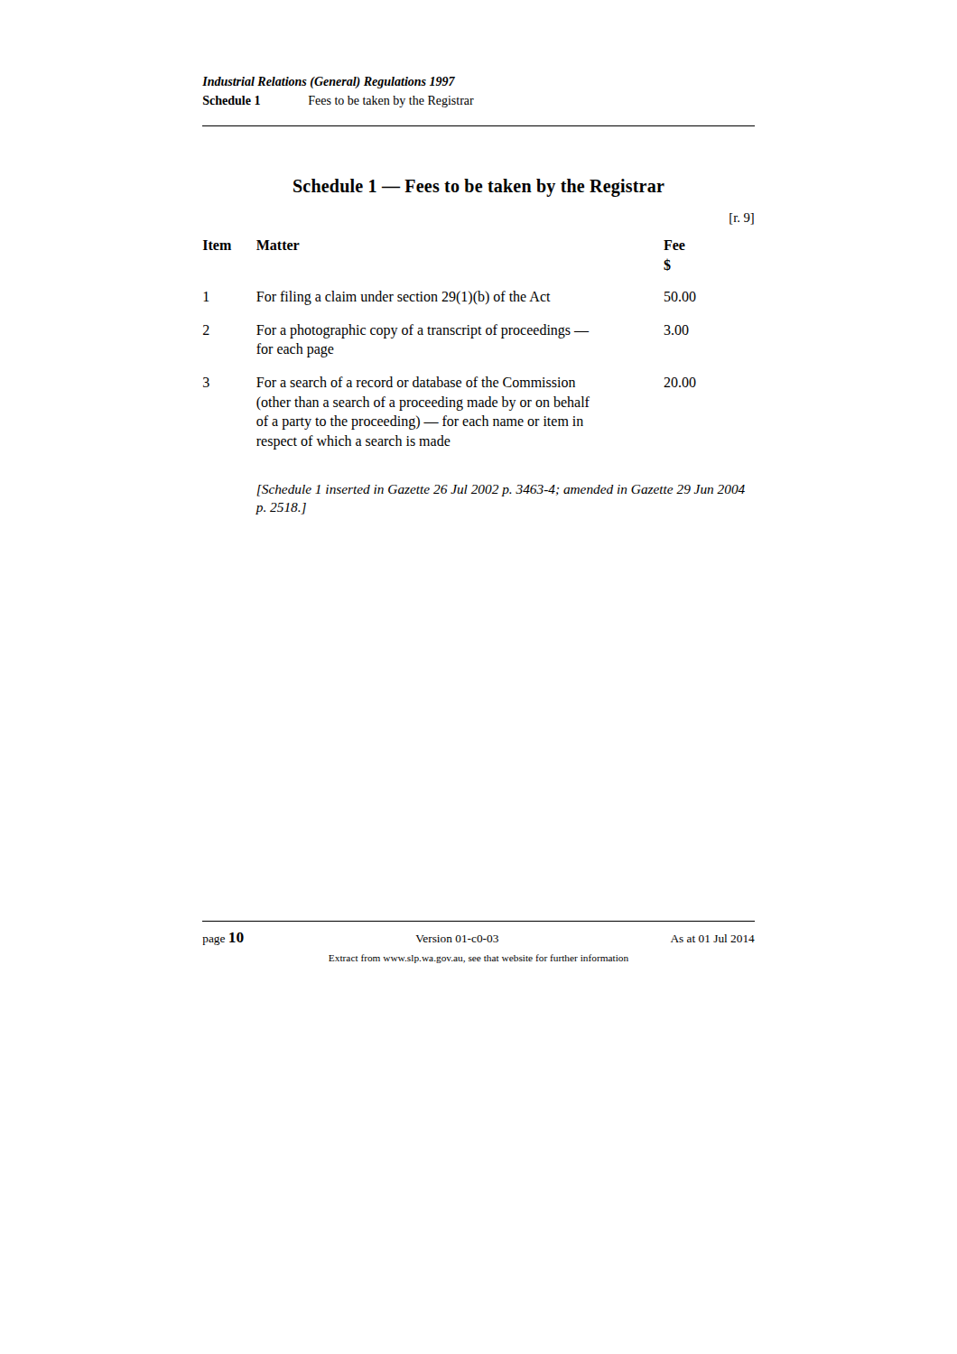Industrial Relations (General) Regulations 1997
Schedule 1 Fees to be taken by the Registrar
Schedule 1 — Fees to be taken by the Registrar
[r. 9]
| Item | Matter | Fee $ |
| --- | --- | --- |
| 1 | For filing a claim under section 29(1)(b) of the Act | 50.00 |
| 2 | For a photographic copy of a transcript of proceedings — for each page | 3.00 |
| 3 | For a search of a record or database of the Commission (other than a search of a proceeding made by or on behalf of a party to the proceeding) — for each name or item in respect of which a search is made | 20.00 |
[Schedule 1 inserted in Gazette 26 Jul 2002 p. 3463-4; amended in Gazette 29 Jun 2004 p. 2518.]
page 10 Version 01-c0-03 As at 01 Jul 2014
Extract from www.slp.wa.gov.au, see that website for further information